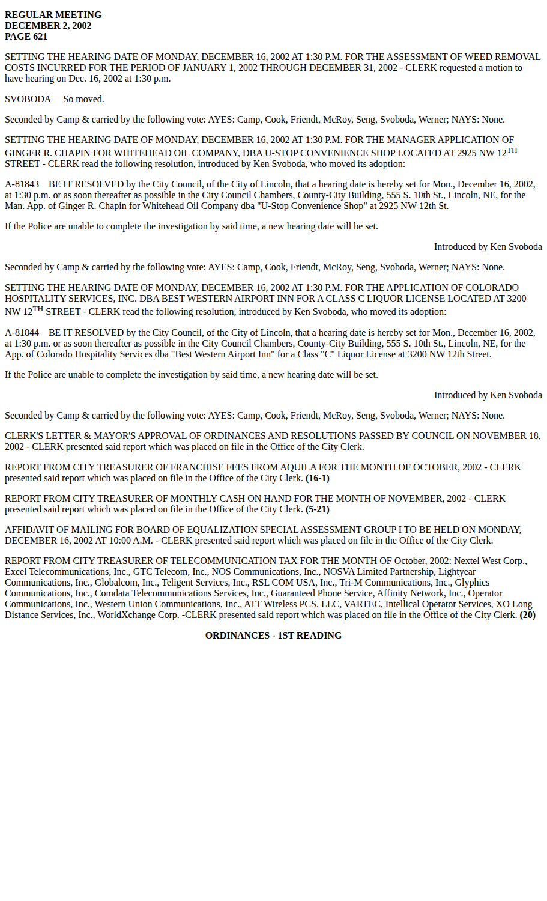REGULAR MEETING
DECEMBER 2, 2002
PAGE 621
SETTING THE HEARING DATE OF MONDAY, DECEMBER 16, 2002 AT 1:30 P.M. FOR THE ASSESSMENT OF WEED REMOVAL COSTS INCURRED FOR THE PERIOD OF JANUARY 1, 2002 THROUGH DECEMBER 31, 2002 - CLERK requested a motion to have hearing on Dec. 16, 2002 at 1:30 p.m.
SVOBODA So moved.
Seconded by Camp & carried by the following vote: AYES: Camp, Cook, Friendt, McRoy, Seng, Svoboda, Werner; NAYS: None.
SETTING THE HEARING DATE OF MONDAY, DECEMBER 16, 2002 AT 1:30 P.M. FOR THE MANAGER APPLICATION OF GINGER R. CHAPIN FOR WHITEHEAD OIL COMPANY, DBA U-STOP CONVENIENCE SHOP LOCATED AT 2925 NW 12TH STREET - CLERK read the following resolution, introduced by Ken Svoboda, who moved its adoption:
A-81843 BE IT RESOLVED by the City Council, of the City of Lincoln, that a hearing date is hereby set for Mon., December 16, 2002, at 1:30 p.m. or as soon thereafter as possible in the City Council Chambers, County-City Building, 555 S. 10th St., Lincoln, NE, for the Man. App. of Ginger R. Chapin for Whitehead Oil Company dba "U-Stop Convenience Shop" at 2925 NW 12th St.
If the Police are unable to complete the investigation by said time, a new hearing date will be set.
Introduced by Ken Svoboda
Seconded by Camp & carried by the following vote: AYES: Camp, Cook, Friendt, McRoy, Seng, Svoboda, Werner; NAYS: None.
SETTING THE HEARING DATE OF MONDAY, DECEMBER 16, 2002 AT 1:30 P.M. FOR THE APPLICATION OF COLORADO HOSPITALITY SERVICES, INC. DBA BEST WESTERN AIRPORT INN FOR A CLASS C LIQUOR LICENSE LOCATED AT 3200 NW 12TH STREET - CLERK read the following resolution, introduced by Ken Svoboda, who moved its adoption:
A-81844 BE IT RESOLVED by the City Council, of the City of Lincoln, that a hearing date is hereby set for Mon., December 16, 2002, at 1:30 p.m. or as soon thereafter as possible in the City Council Chambers, County-City Building, 555 S. 10th St., Lincoln, NE, for the App. of Colorado Hospitality Services dba "Best Western Airport Inn" for a Class "C" Liquor License at 3200 NW 12th Street.
If the Police are unable to complete the investigation by said time, a new hearing date will be set.
Introduced by Ken Svoboda
Seconded by Camp & carried by the following vote: AYES: Camp, Cook, Friendt, McRoy, Seng, Svoboda, Werner; NAYS: None.
CLERK'S LETTER & MAYOR'S APPROVAL OF ORDINANCES AND RESOLUTIONS PASSED BY COUNCIL ON NOVEMBER 18, 2002 - CLERK presented said report which was placed on file in the Office of the City Clerk.
REPORT FROM CITY TREASURER OF FRANCHISE FEES FROM AQUILA FOR THE MONTH OF OCTOBER, 2002 - CLERK presented said report which was placed on file in the Office of the City Clerk. (16-1)
REPORT FROM CITY TREASURER OF MONTHLY CASH ON HAND FOR THE MONTH OF NOVEMBER, 2002 - CLERK presented said report which was placed on file in the Office of the City Clerk. (5-21)
AFFIDAVIT OF MAILING FOR BOARD OF EQUALIZATION SPECIAL ASSESSMENT GROUP I TO BE HELD ON MONDAY, DECEMBER 16, 2002 AT 10:00 A.M. - CLERK presented said report which was placed on file in the Office of the City Clerk.
REPORT FROM CITY TREASURER OF TELECOMMUNICATION TAX FOR THE MONTH OF October, 2002: Nextel West Corp., Excel Telecommunications, Inc., GTC Telecom, Inc., NOS Communications, Inc., NOSVA Limited Partnership, Lightyear Communications, Inc., Globalcom, Inc., Teligent Services, Inc., RSL COM USA, Inc., Tri-M Communications, Inc., Glyphics Communications, Inc., Comdata Telecommunications Services, Inc., Guaranteed Phone Service, Affinity Network, Inc., Operator Communications, Inc., Western Union Communications, Inc., ATT Wireless PCS, LLC, VARTEC, Intellical Operator Services, XO Long Distance Services, Inc., WorldXchange Corp. -CLERK presented said report which was placed on file in the Office of the City Clerk. (20)
ORDINANCES - 1ST READING